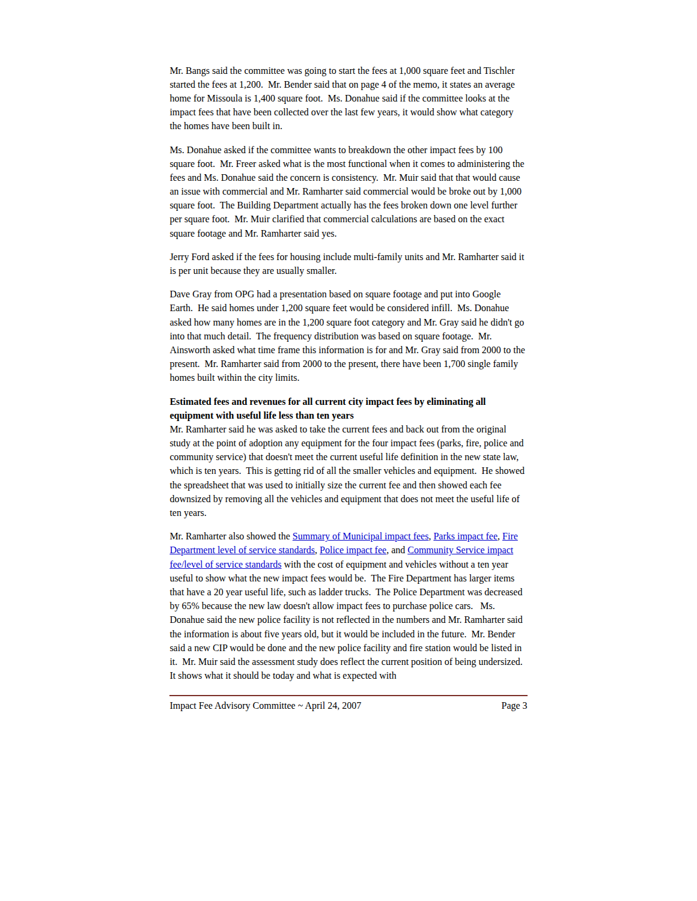Mr. Bangs said the committee was going to start the fees at 1,000 square feet and Tischler started the fees at 1,200. Mr. Bender said that on page 4 of the memo, it states an average home for Missoula is 1,400 square foot. Ms. Donahue said if the committee looks at the impact fees that have been collected over the last few years, it would show what category the homes have been built in.
Ms. Donahue asked if the committee wants to breakdown the other impact fees by 100 square foot. Mr. Freer asked what is the most functional when it comes to administering the fees and Ms. Donahue said the concern is consistency. Mr. Muir said that that would cause an issue with commercial and Mr. Ramharter said commercial would be broke out by 1,000 square foot. The Building Department actually has the fees broken down one level further per square foot. Mr. Muir clarified that commercial calculations are based on the exact square footage and Mr. Ramharter said yes.
Jerry Ford asked if the fees for housing include multi-family units and Mr. Ramharter said it is per unit because they are usually smaller.
Dave Gray from OPG had a presentation based on square footage and put into Google Earth. He said homes under 1,200 square feet would be considered infill. Ms. Donahue asked how many homes are in the 1,200 square foot category and Mr. Gray said he didn't go into that much detail. The frequency distribution was based on square footage. Mr. Ainsworth asked what time frame this information is for and Mr. Gray said from 2000 to the present. Mr. Ramharter said from 2000 to the present, there have been 1,700 single family homes built within the city limits.
Estimated fees and revenues for all current city impact fees by eliminating all equipment with useful life less than ten years
Mr. Ramharter said he was asked to take the current fees and back out from the original study at the point of adoption any equipment for the four impact fees (parks, fire, police and community service) that doesn't meet the current useful life definition in the new state law, which is ten years. This is getting rid of all the smaller vehicles and equipment. He showed the spreadsheet that was used to initially size the current fee and then showed each fee downsized by removing all the vehicles and equipment that does not meet the useful life of ten years.
Mr. Ramharter also showed the Summary of Municipal impact fees, Parks impact fee, Fire Department level of service standards, Police impact fee, and Community Service impact fee/level of service standards with the cost of equipment and vehicles without a ten year useful to show what the new impact fees would be. The Fire Department has larger items that have a 20 year useful life, such as ladder trucks. The Police Department was decreased by 65% because the new law doesn't allow impact fees to purchase police cars. Ms. Donahue said the new police facility is not reflected in the numbers and Mr. Ramharter said the information is about five years old, but it would be included in the future. Mr. Bender said a new CIP would be done and the new police facility and fire station would be listed in it. Mr. Muir said the assessment study does reflect the current position of being undersized. It shows what it should be today and what is expected with
Impact Fee Advisory Committee ~ April 24, 2007
Page 3